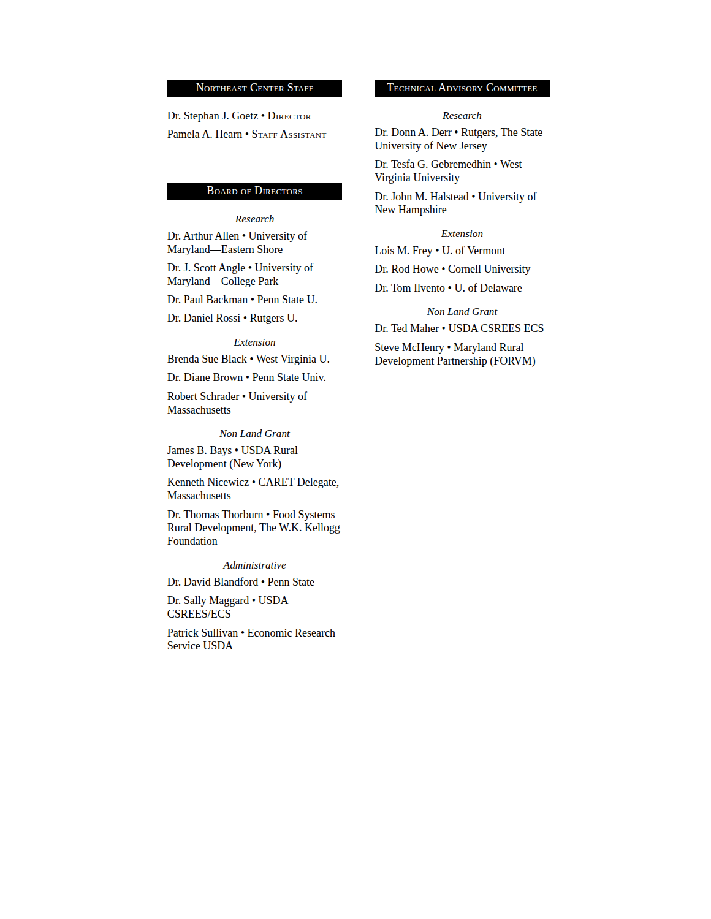Northeast Center Staff
Dr. Stephan J. Goetz • Director
Pamela A. Hearn • Staff Assistant
Board of Directors
Research
Dr. Arthur Allen • University of Maryland—Eastern Shore
Dr. J. Scott Angle • University of Maryland—College Park
Dr. Paul Backman • Penn State U.
Dr. Daniel Rossi • Rutgers U.
Extension
Brenda Sue Black • West Virginia U.
Dr. Diane Brown • Penn State Univ.
Robert Schrader • University of Massachusetts
Non Land Grant
James B. Bays • USDA Rural Development (New York)
Kenneth Nicewicz • CARET Delegate, Massachusetts
Dr. Thomas Thorburn • Food Systems Rural Development, The W.K. Kellogg Foundation
Administrative
Dr. David Blandford • Penn State
Dr. Sally Maggard • USDA CSREES/ECS
Patrick Sullivan • Economic Research Service USDA
Technical Advisory Committee
Research
Dr. Donn A. Derr • Rutgers, The State University of New Jersey
Dr. Tesfa G. Gebremedhin • West Virginia University
Dr. John M. Halstead • University of New Hampshire
Extension
Lois M. Frey • U. of Vermont
Dr. Rod Howe • Cornell University
Dr. Tom Ilvento • U. of Delaware
Non Land Grant
Dr. Ted Maher • USDA CSREES ECS
Steve McHenry • Maryland Rural Development Partnership (FORVM)